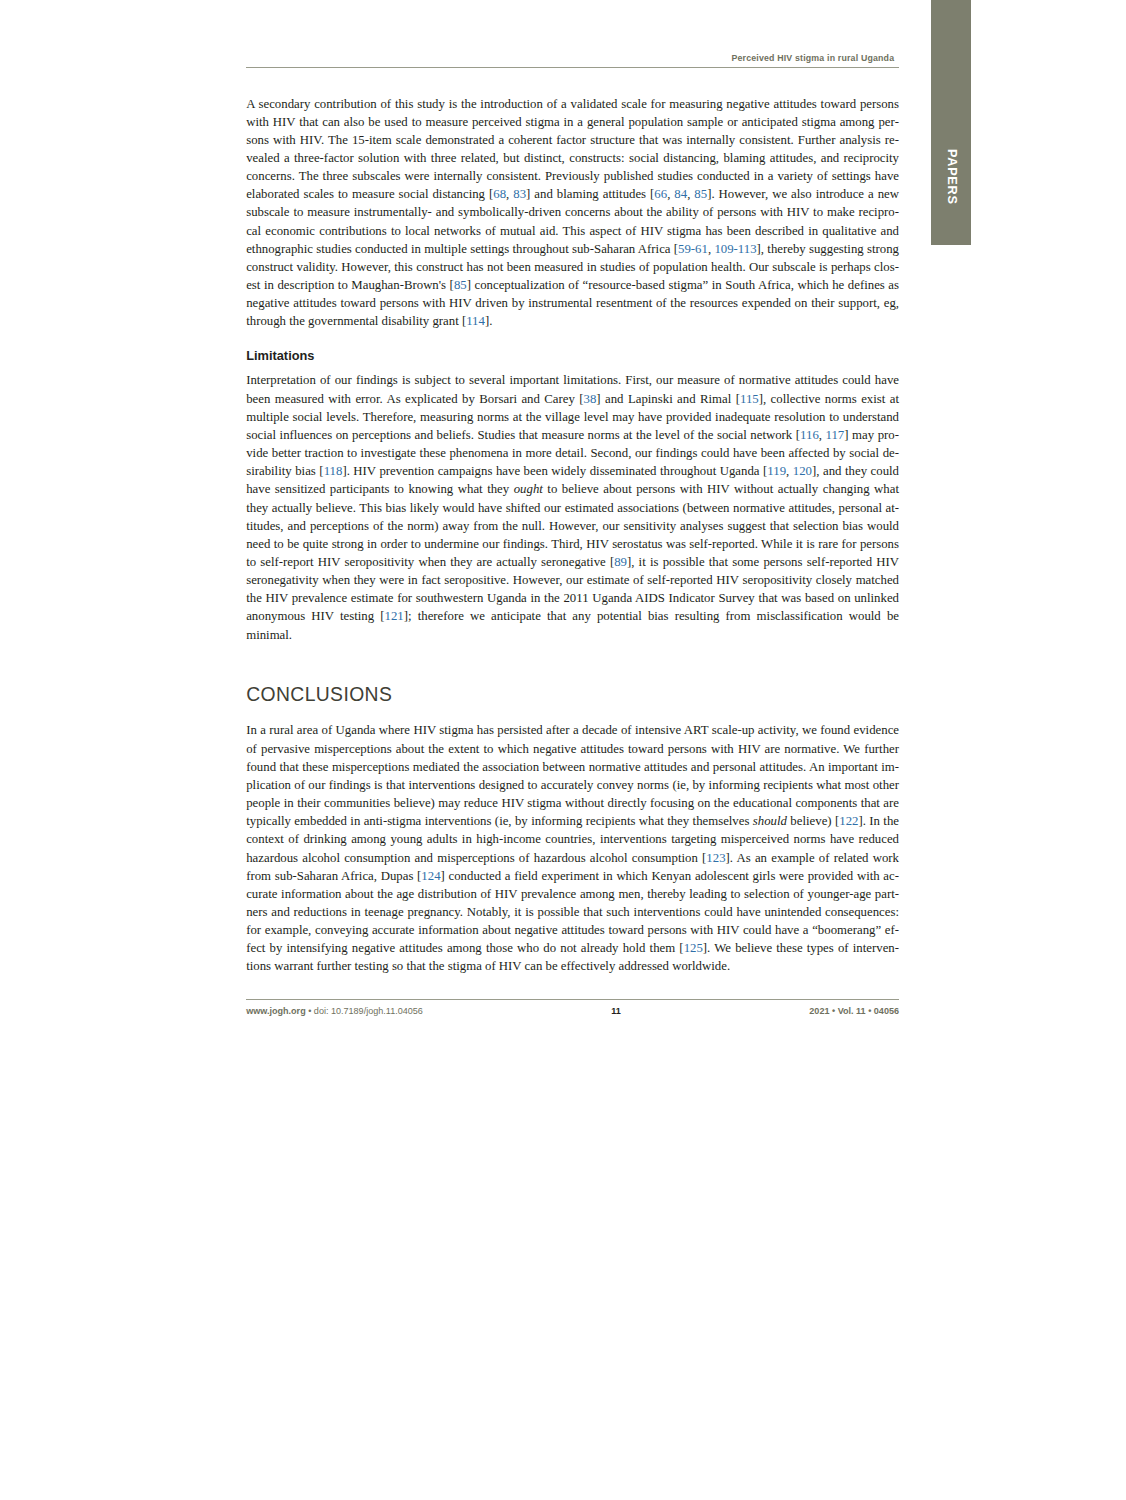PAPERS
Perceived HIV stigma in rural Uganda
A secondary contribution of this study is the introduction of a validated scale for measuring negative attitudes toward persons with HIV that can also be used to measure perceived stigma in a general population sample or anticipated stigma among persons with HIV. The 15-item scale demonstrated a coherent factor structure that was internally consistent. Further analysis revealed a three-factor solution with three related, but distinct, constructs: social distancing, blaming attitudes, and reciprocity concerns. The three subscales were internally consistent. Previously published studies conducted in a variety of settings have elaborated scales to measure social distancing [68, 83] and blaming attitudes [66, 84, 85]. However, we also introduce a new subscale to measure instrumentally- and symbolically-driven concerns about the ability of persons with HIV to make reciprocal economic contributions to local networks of mutual aid. This aspect of HIV stigma has been described in qualitative and ethnographic studies conducted in multiple settings throughout sub-Saharan Africa [59-61, 109-113], thereby suggesting strong construct validity. However, this construct has not been measured in studies of population health. Our subscale is perhaps closest in description to Maughan-Brown's [85] conceptualization of “resource-based stigma” in South Africa, which he defines as negative attitudes toward persons with HIV driven by instrumental resentment of the resources expended on their support, eg, through the governmental disability grant [114].
Limitations
Interpretation of our findings is subject to several important limitations. First, our measure of normative attitudes could have been measured with error. As explicated by Borsari and Carey [38] and Lapinski and Rimal [115], collective norms exist at multiple social levels. Therefore, measuring norms at the village level may have provided inadequate resolution to understand social influences on perceptions and beliefs. Studies that measure norms at the level of the social network [116, 117] may provide better traction to investigate these phenomena in more detail. Second, our findings could have been affected by social desirability bias [118]. HIV prevention campaigns have been widely disseminated throughout Uganda [119, 120], and they could have sensitized participants to knowing what they ought to believe about persons with HIV without actually changing what they actually believe. This bias likely would have shifted our estimated associations (between normative attitudes, personal attitudes, and perceptions of the norm) away from the null. However, our sensitivity analyses suggest that selection bias would need to be quite strong in order to undermine our findings. Third, HIV serostatus was self-reported. While it is rare for persons to self-report HIV seropositivity when they are actually seronegative [89], it is possible that some persons self-reported HIV seronegativity when they were in fact seropositive. However, our estimate of self-reported HIV seropositivity closely matched the HIV prevalence estimate for southwestern Uganda in the 2011 Uganda AIDS Indicator Survey that was based on unlinked anonymous HIV testing [121]; therefore we anticipate that any potential bias resulting from misclassification would be minimal.
CONCLUSIONS
In a rural area of Uganda where HIV stigma has persisted after a decade of intensive ART scale-up activity, we found evidence of pervasive misperceptions about the extent to which negative attitudes toward persons with HIV are normative. We further found that these misperceptions mediated the association between normative attitudes and personal attitudes. An important implication of our findings is that interventions designed to accurately convey norms (ie, by informing recipients what most other people in their communities believe) may reduce HIV stigma without directly focusing on the educational components that are typically embedded in anti-stigma interventions (ie, by informing recipients what they themselves should believe) [122]. In the context of drinking among young adults in high-income countries, interventions targeting misperceived norms have reduced hazardous alcohol consumption and misperceptions of hazardous alcohol consumption [123]. As an example of related work from sub-Saharan Africa, Dupas [124] conducted a field experiment in which Kenyan adolescent girls were provided with accurate information about the age distribution of HIV prevalence among men, thereby leading to selection of younger-age partners and reductions in teenage pregnancy. Notably, it is possible that such interventions could have unintended consequences: for example, conveying accurate information about negative attitudes toward persons with HIV could have a “boomerang” effect by intensifying negative attitudes among those who do not already hold them [125]. We believe these types of interventions warrant further testing so that the stigma of HIV can be effectively addressed worldwide.
www.jogh.org • doi: 10.7189/jogh.11.04056
11
2021 • Vol. 11 • 04056